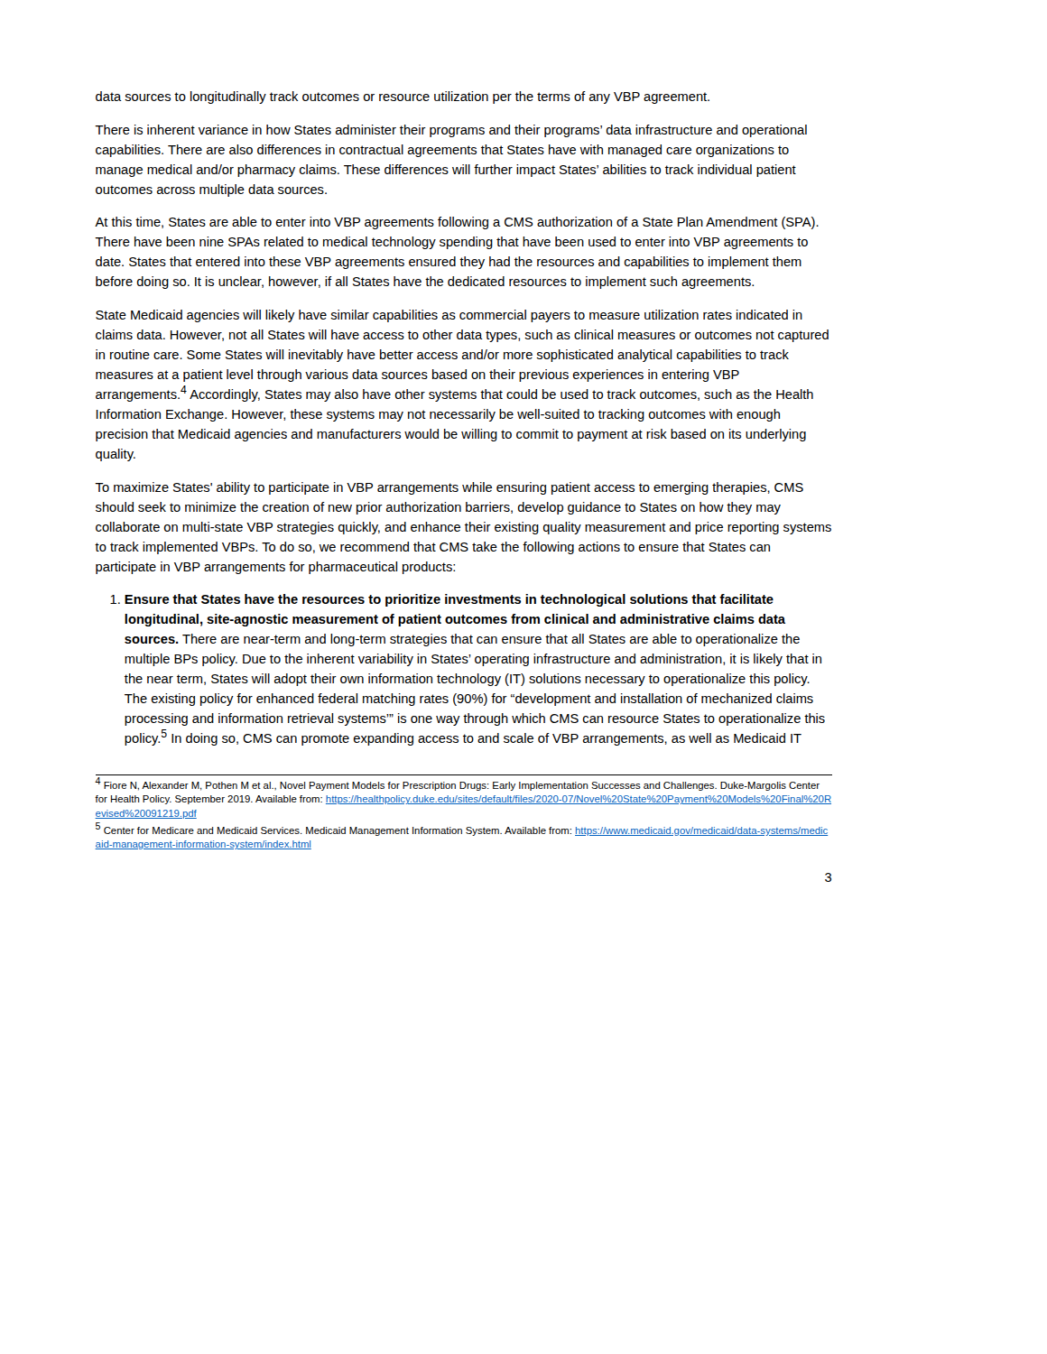data sources to longitudinally track outcomes or resource utilization per the terms of any VBP agreement.
There is inherent variance in how States administer their programs and their programs’ data infrastructure and operational capabilities. There are also differences in contractual agreements that States have with managed care organizations to manage medical and/or pharmacy claims. These differences will further impact States’ abilities to track individual patient outcomes across multiple data sources.
At this time, States are able to enter into VBP agreements following a CMS authorization of a State Plan Amendment (SPA). There have been nine SPAs related to medical technology spending that have been used to enter into VBP agreements to date. States that entered into these VBP agreements ensured they had the resources and capabilities to implement them before doing so. It is unclear, however, if all States have the dedicated resources to implement such agreements.
State Medicaid agencies will likely have similar capabilities as commercial payers to measure utilization rates indicated in claims data. However, not all States will have access to other data types, such as clinical measures or outcomes not captured in routine care. Some States will inevitably have better access and/or more sophisticated analytical capabilities to track measures at a patient level through various data sources based on their previous experiences in entering VBP arrangements.4 Accordingly, States may also have other systems that could be used to track outcomes, such as the Health Information Exchange. However, these systems may not necessarily be well-suited to tracking outcomes with enough precision that Medicaid agencies and manufacturers would be willing to commit to payment at risk based on its underlying quality.
To maximize States' ability to participate in VBP arrangements while ensuring patient access to emerging therapies, CMS should seek to minimize the creation of new prior authorization barriers, develop guidance to States on how they may collaborate on multi-state VBP strategies quickly, and enhance their existing quality measurement and price reporting systems to track implemented VBPs. To do so, we recommend that CMS take the following actions to ensure that States can participate in VBP arrangements for pharmaceutical products:
Ensure that States have the resources to prioritize investments in technological solutions that facilitate longitudinal, site-agnostic measurement of patient outcomes from clinical and administrative claims data sources. There are near-term and long-term strategies that can ensure that all States are able to operationalize the multiple BPs policy. Due to the inherent variability in States’ operating infrastructure and administration, it is likely that in the near term, States will adopt their own information technology (IT) solutions necessary to operationalize this policy. The existing policy for enhanced federal matching rates (90%) for “development and installation of mechanized claims processing and information retrieval systems’” is one way through which CMS can resource States to operationalize this policy.5 In doing so, CMS can promote expanding access to and scale of VBP arrangements, as well as Medicaid IT
4 Fiore N, Alexander M, Pothen M et al., Novel Payment Models for Prescription Drugs: Early Implementation Successes and Challenges. Duke-Margolis Center for Health Policy. September 2019. Available from: https://healthpolicy.duke.edu/sites/default/files/2020-07/Novel%20State%20Payment%20Models%20Final%20Revised%20091219.pdf
5 Center for Medicare and Medicaid Services. Medicaid Management Information System. Available from: https://www.medicaid.gov/medicaid/data-systems/medicaid-management-information-system/index.html
3